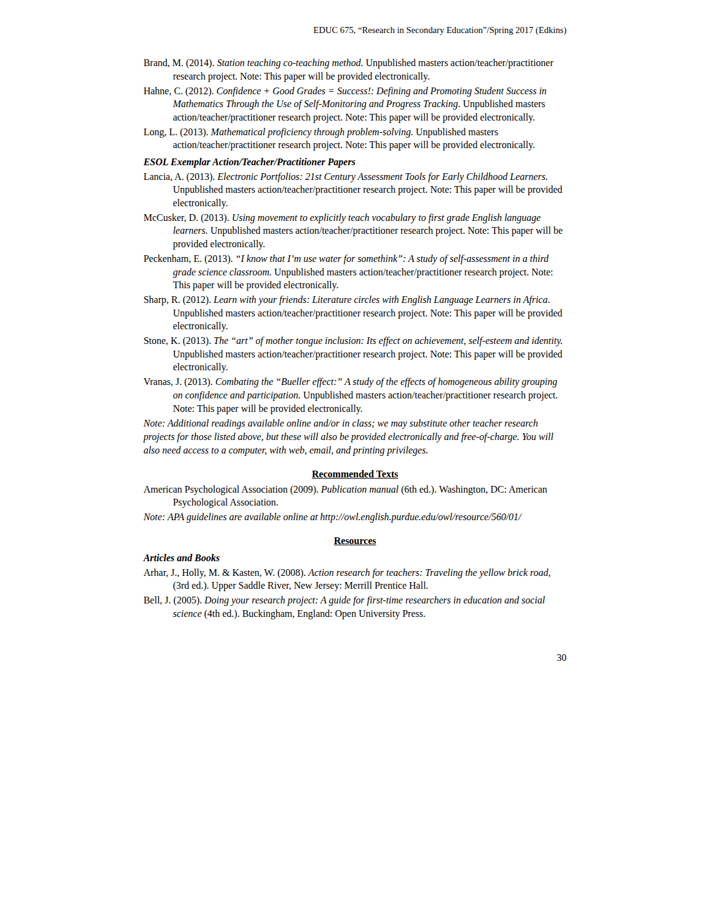EDUC 675, “Research in Secondary Education”/Spring 2017 (Edkins)
Brand, M. (2014). Station teaching co-teaching method. Unpublished masters action/teacher/practitioner research project. Note: This paper will be provided electronically.
Hahne, C. (2012). Confidence + Good Grades = Success!: Defining and Promoting Student Success in Mathematics Through the Use of Self-Monitoring and Progress Tracking. Unpublished masters action/teacher/practitioner research project. Note: This paper will be provided electronically.
Long, L. (2013). Mathematical proficiency through problem-solving. Unpublished masters action/teacher/practitioner research project. Note: This paper will be provided electronically.
ESOL Exemplar Action/Teacher/Practitioner Papers
Lancia, A. (2013). Electronic Portfolios: 21st Century Assessment Tools for Early Childhood Learners. Unpublished masters action/teacher/practitioner research project. Note: This paper will be provided electronically.
McCusker, D. (2013). Using movement to explicitly teach vocabulary to first grade English language learners. Unpublished masters action/teacher/practitioner research project. Note: This paper will be provided electronically.
Peckenham, E. (2013). “I know that I’m use water for somethink”: A study of self-assessment in a third grade science classroom. Unpublished masters action/teacher/practitioner research project. Note: This paper will be provided electronically.
Sharp, R. (2012). Learn with your friends: Literature circles with English Language Learners in Africa. Unpublished masters action/teacher/practitioner research project. Note: This paper will be provided electronically.
Stone, K. (2013). The “art” of mother tongue inclusion: Its effect on achievement, self-esteem and identity. Unpublished masters action/teacher/practitioner research project. Note: This paper will be provided electronically.
Vranas, J. (2013). Combating the “Bueller effect:” A study of the effects of homogeneous ability grouping on confidence and participation. Unpublished masters action/teacher/practitioner research project. Note: This paper will be provided electronically.
Note: Additional readings available online and/or in class; we may substitute other teacher research projects for those listed above, but these will also be provided electronically and free-of-charge. You will also need access to a computer, with web, email, and printing privileges.
Recommended Texts
American Psychological Association (2009). Publication manual (6th ed.). Washington, DC: American Psychological Association.
Note: APA guidelines are available online at http://owl.english.purdue.edu/owl/resource/560/01/
Resources
Articles and Books
Arhar, J., Holly, M. & Kasten, W. (2008). Action research for teachers: Traveling the yellow brick road, (3rd ed.). Upper Saddle River, New Jersey: Merrill Prentice Hall.
Bell, J. (2005). Doing your research project: A guide for first-time researchers in education and social science (4th ed.). Buckingham, England: Open University Press.
30